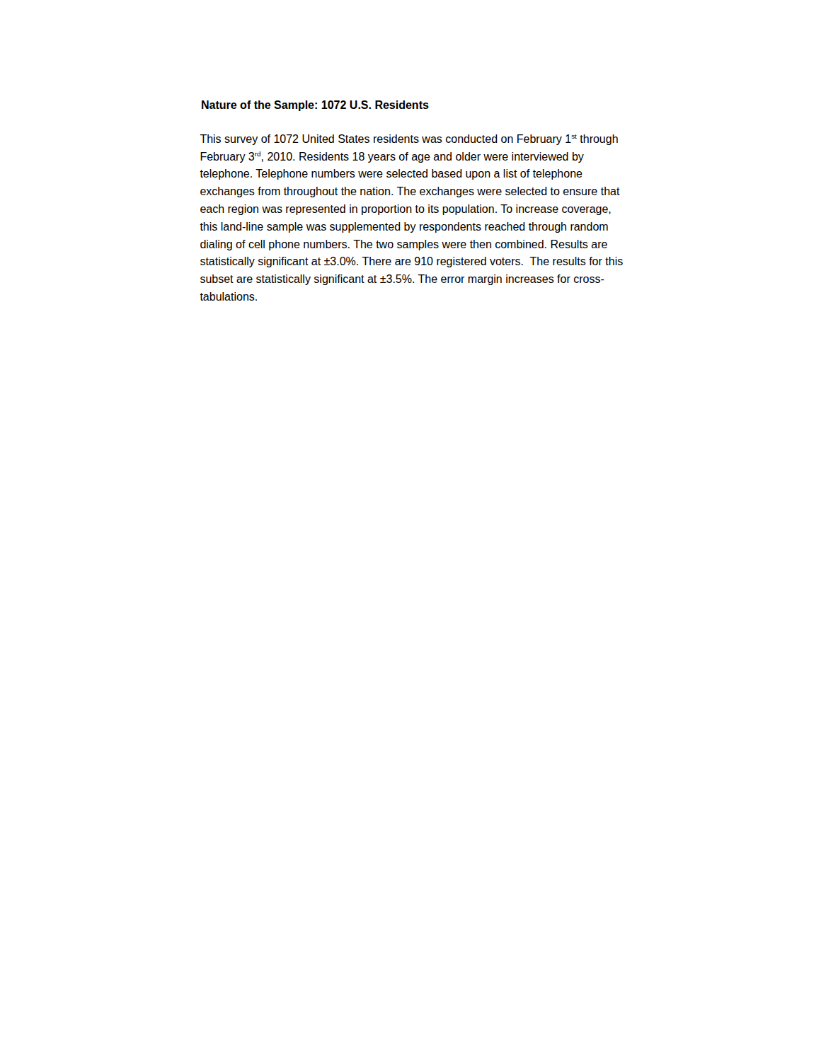Nature of the Sample: 1072 U.S. Residents
This survey of 1072 United States residents was conducted on February 1st through February 3rd, 2010. Residents 18 years of age and older were interviewed by telephone. Telephone numbers were selected based upon a list of telephone exchanges from throughout the nation. The exchanges were selected to ensure that each region was represented in proportion to its population. To increase coverage, this land-line sample was supplemented by respondents reached through random dialing of cell phone numbers. The two samples were then combined. Results are statistically significant at ±3.0%. There are 910 registered voters. The results for this subset are statistically significant at ±3.5%. The error margin increases for cross-tabulations.